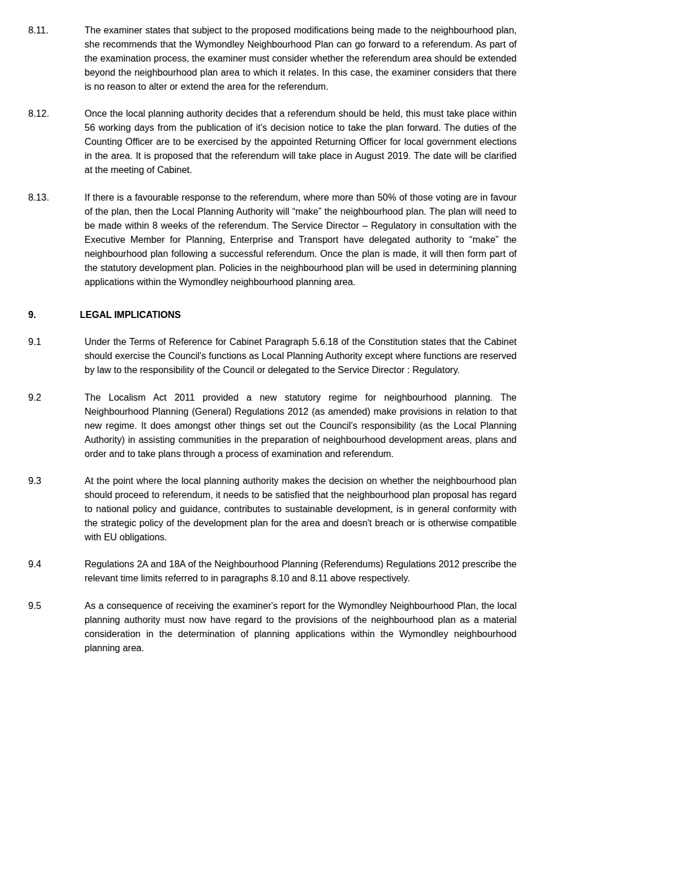8.11.
The examiner states that subject to the proposed modifications being made to the neighbourhood plan, she recommends that the Wymondley Neighbourhood Plan can go forward to a referendum. As part of the examination process, the examiner must consider whether the referendum area should be extended beyond the neighbourhood plan area to which it relates. In this case, the examiner considers that there is no reason to alter or extend the area for the referendum.
8.12.
Once the local planning authority decides that a referendum should be held, this must take place within 56 working days from the publication of it's decision notice to take the plan forward. The duties of the Counting Officer are to be exercised by the appointed Returning Officer for local government elections in the area. It is proposed that the referendum will take place in August 2019. The date will be clarified at the meeting of Cabinet.
8.13.
If there is a favourable response to the referendum, where more than 50% of those voting are in favour of the plan, then the Local Planning Authority will “make” the neighbourhood plan. The plan will need to be made within 8 weeks of the referendum. The Service Director – Regulatory in consultation with the Executive Member for Planning, Enterprise and Transport have delegated authority to “make” the neighbourhood plan following a successful referendum. Once the plan is made, it will then form part of the statutory development plan. Policies in the neighbourhood plan will be used in determining planning applications within the Wymondley neighbourhood planning area.
9. LEGAL IMPLICATIONS
9.1
Under the Terms of Reference for Cabinet Paragraph 5.6.18 of the Constitution states that the Cabinet should exercise the Council's functions as Local Planning Authority except where functions are reserved by law to the responsibility of the Council or delegated to the Service Director : Regulatory.
9.2
The Localism Act 2011 provided a new statutory regime for neighbourhood planning. The Neighbourhood Planning (General) Regulations 2012 (as amended) make provisions in relation to that new regime. It does amongst other things set out the Council's responsibility (as the Local Planning Authority) in assisting communities in the preparation of neighbourhood development areas, plans and order and to take plans through a process of examination and referendum.
9.3
At the point where the local planning authority makes the decision on whether the neighbourhood plan should proceed to referendum, it needs to be satisfied that the neighbourhood plan proposal has regard to national policy and guidance, contributes to sustainable development, is in general conformity with the strategic policy of the development plan for the area and doesn't breach or is otherwise compatible with EU obligations.
9.4
Regulations 2A and 18A of the Neighbourhood Planning (Referendums) Regulations 2012 prescribe the relevant time limits referred to in paragraphs 8.10 and 8.11 above respectively.
9.5
As a consequence of receiving the examiner's report for the Wymondley Neighbourhood Plan, the local planning authority must now have regard to the provisions of the neighbourhood plan as a material consideration in the determination of planning applications within the Wymondley neighbourhood planning area.